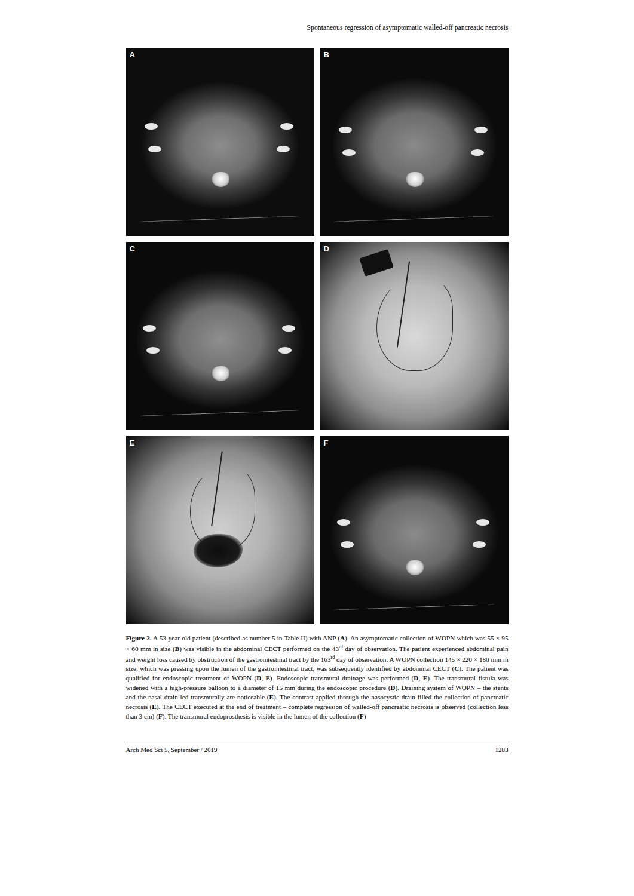Spontaneous regression of asymptomatic walled-off pancreatic necrosis
| A | B |
| C | D |
| E | F |
Figure 2. A 53-year-old patient (described as number 5 in Table II) with ANP (A). An asymptomatic collection of WOPN which was 55 × 95 × 60 mm in size (B) was visible in the abdominal CECT performed on the 43rd day of observation. The patient experienced abdominal pain and weight loss caused by obstruction of the gastrointestinal tract by the 163rd day of observation. A WOPN collection 145 × 220 × 180 mm in size, which was pressing upon the lumen of the gastrointestinal tract, was subsequently identified by abdominal CECT (C). The patient was qualified for endoscopic treatment of WOPN (D, E). Endoscopic transmural drainage was performed (D, E). The transmural fistula was widened with a high-pressure balloon to a diameter of 15 mm during the endoscopic procedure (D). Draining system of WOPN – the stents and the nasal drain led transmurally are noticeable (E). The contrast applied through the nasocystic drain filled the collection of pancreatic necrosis (E). The CECT executed at the end of treatment – complete regression of walled-off pancreatic necrosis is observed (collection less than 3 cm) (F). The transmural endoprosthesis is visible in the lumen of the collection (F)
Arch Med Sci 5, September / 2019 1283